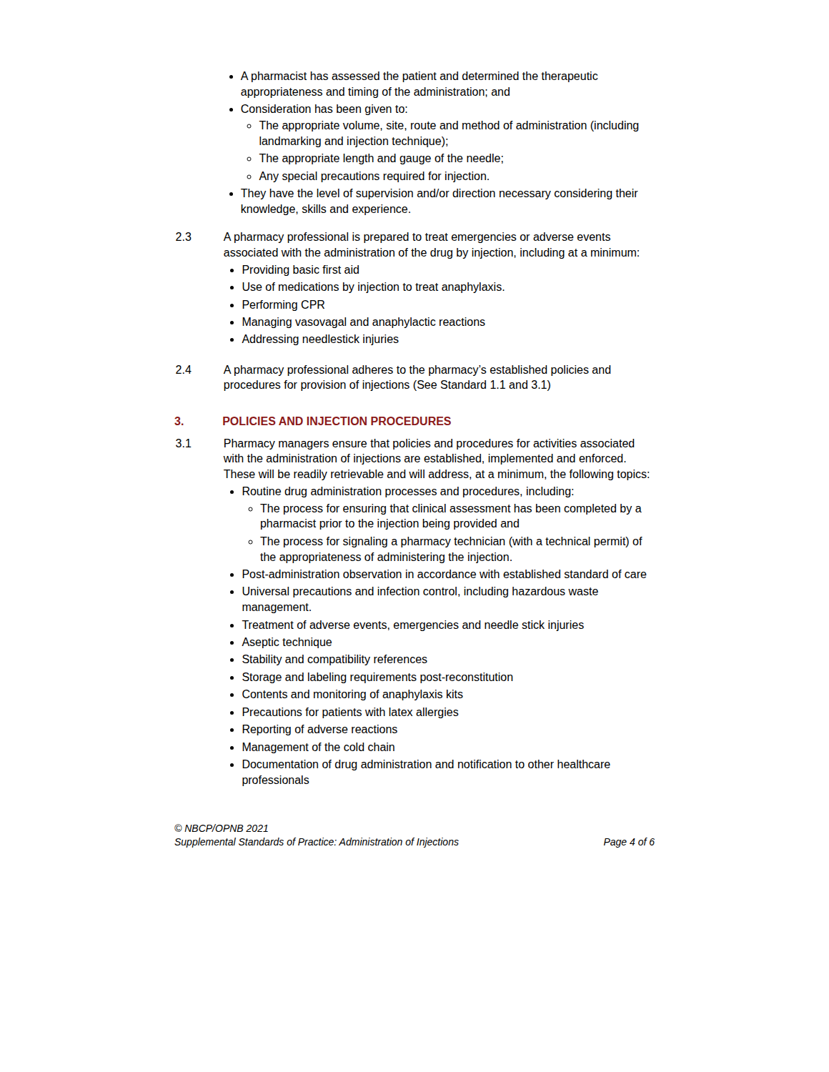A pharmacist has assessed the patient and determined the therapeutic appropriateness and timing of the administration; and
Consideration has been given to:
The appropriate volume, site, route and method of administration (including landmarking and injection technique);
The appropriate length and gauge of the needle;
Any special precautions required for injection.
They have the level of supervision and/or direction necessary considering their knowledge, skills and experience.
2.3
A pharmacy professional is prepared to treat emergencies or adverse events associated with the administration of the drug by injection, including at a minimum:
Providing basic first aid
Use of medications by injection to treat anaphylaxis.
Performing CPR
Managing vasovagal and anaphylactic reactions
Addressing needlestick injuries
2.4
A pharmacy professional adheres to the pharmacy’s established policies and procedures for provision of injections (See Standard 1.1 and 3.1)
3. Policies and Injection Procedures
3.1
Pharmacy managers ensure that policies and procedures for activities associated with the administration of injections are established, implemented and enforced. These will be readily retrievable and will address, at a minimum, the following topics:
Routine drug administration processes and procedures, including:
The process for ensuring that clinical assessment has been completed by a pharmacist prior to the injection being provided and
The process for signaling a pharmacy technician (with a technical permit) of the appropriateness of administering the injection.
Post-administration observation in accordance with established standard of care
Universal precautions and infection control, including hazardous waste management.
Treatment of adverse events, emergencies and needle stick injuries
Aseptic technique
Stability and compatibility references
Storage and labeling requirements post-reconstitution
Contents and monitoring of anaphylaxis kits
Precautions for patients with latex allergies
Reporting of adverse reactions
Management of the cold chain
Documentation of drug administration and notification to other healthcare professionals
© NBCP/OPNB 2021 Supplemental Standards of Practice: Administration of Injections
Page 4 of 6